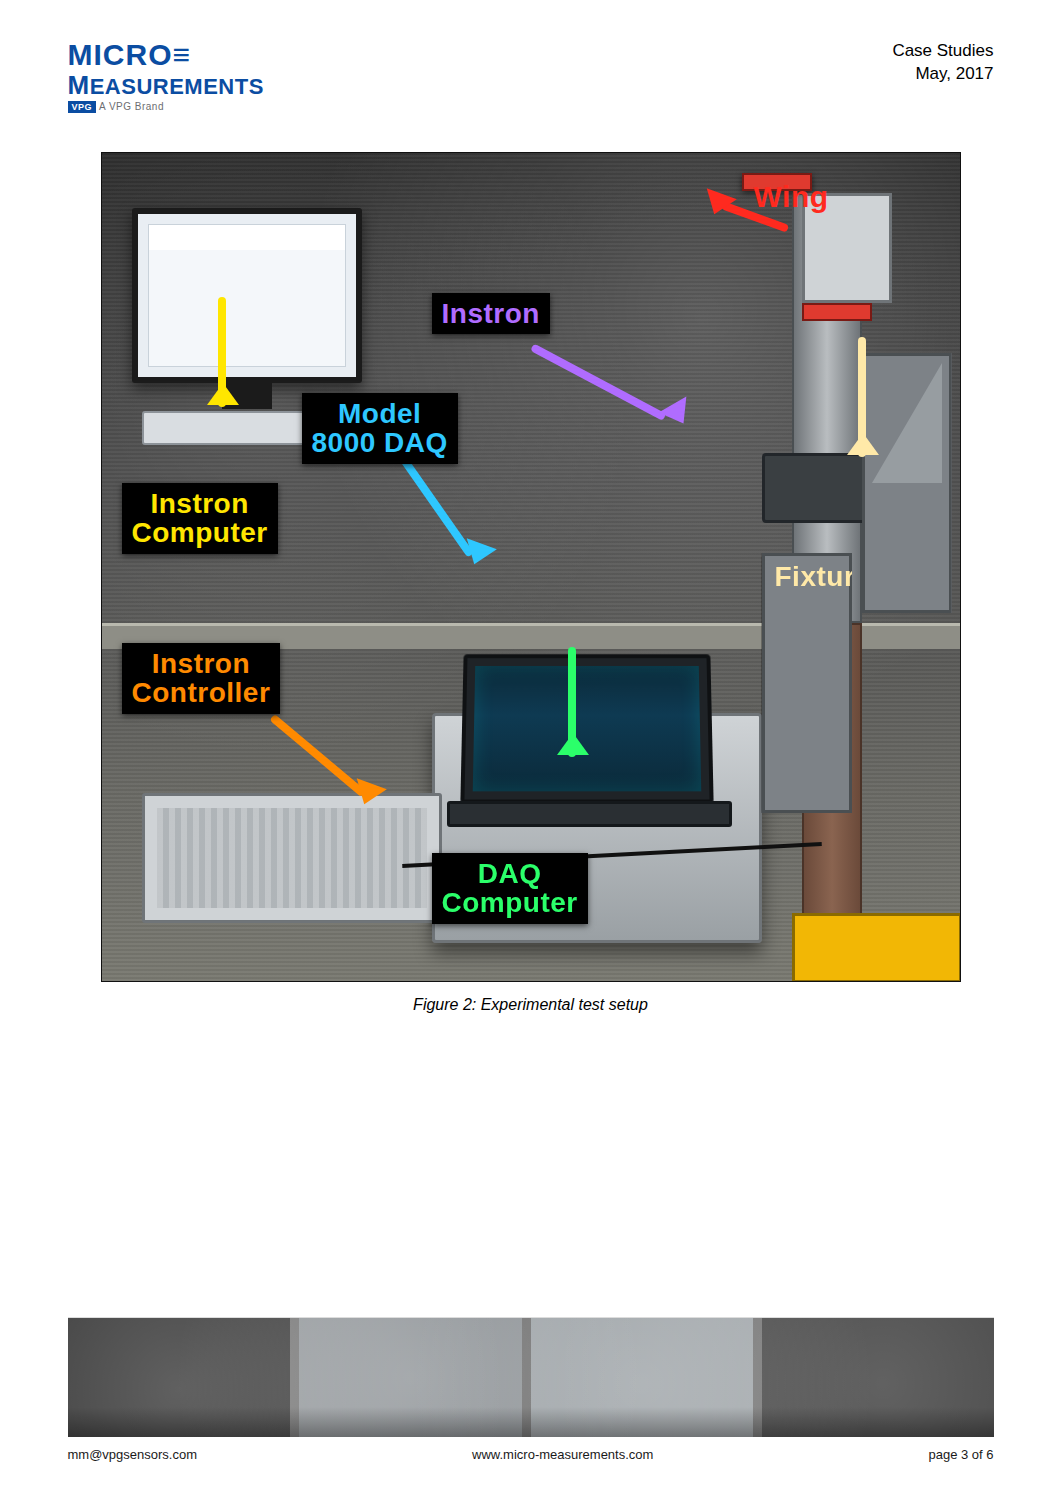MICRO≡ MEASUREMENTS VPGA VPG Brand
Case Studies
May, 2017
Wing
Instron
Model 8000 DAQ
Instron Computer
Instron Controller
Fixture
DAQ Computer
Figure 2: Experimental test setup
mm@vpgsensors.com
www.micro-measurements.com
page 3 of 6